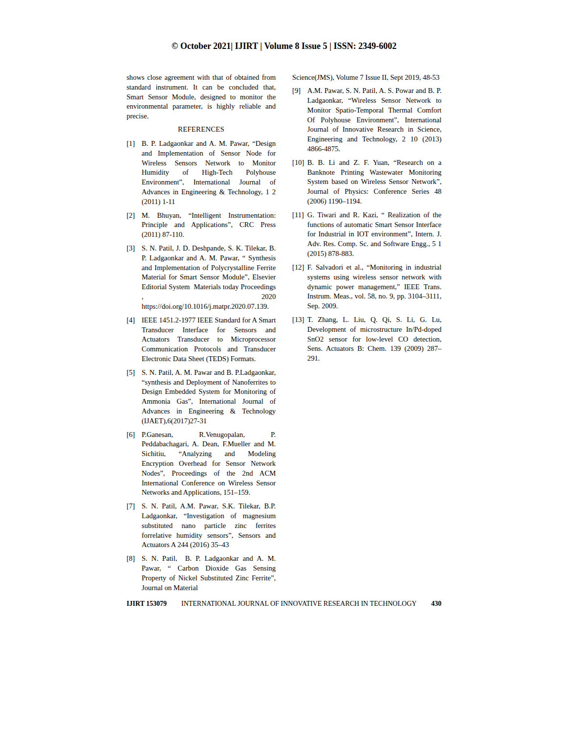© October 2021| IJIRT | Volume 8 Issue 5 | ISSN: 2349-6002
shows close agreement with that of obtained from standard instrument. It can be concluded that, Smart Sensor Module, designed to monitor the environmental parameter, is highly reliable and precise.
REFERENCES
B. P. Ladgaonkar and A. M. Pawar, “Design and Implementation of Sensor Node for Wireless Sensors Network to Monitor Humidity of High-Tech Polyhouse Environment”, International Journal of Advances in Engineering & Technology, 1 2 (2011) 1-11
M. Bhuyan, “Intelligent Instrumentation: Principle and Applications”, CRC Press (2011) 87-110.
S. N. Patil, J. D. Deshpande, S. K. Tilekar, B. P. Ladgaonkar and A. M. Pawar, “ Synthesis and Implementation of Polycrystalline Ferrite Material for Smart Sensor Module”, Elsevier Editorial System Materials today Proceedings , 2020 https://doi.org/10.1016/j.matpr.2020.07.139.
IEEE 1451.2-1977 IEEE Standard for A Smart Transducer Interface for Sensors and Actuators Transducer to Microprocessor Communication Protocols and Transducer Electronic Data Sheet (TEDS) Formats.
S. N. Patil, A. M. Pawar and B. P.Ladgaonkar, “synthesis and Deployment of Nanoferrites to Design Embedded System for Monitoring of Ammonia Gas”, International Journal of Advances in Engineering & Technology (IJAET),6(2017)27-31
P.Ganesan, R.Venugopalan, P. Peddabachagari, A. Dean, F.Mueller and M. Sichitiu, “Analyzing and Modeling Encryption Overhead for Sensor Network Nodes”, Proceedings of the 2nd ACM International Conference on Wireless Sensor Networks and Applications, 151–159.
S. N. Patil, A.M. Pawar, S.K. Tilekar, B.P. Ladgaonkar, “Investigation of magnesium substituted nano particle zinc ferrites forrelative humidity sensors”, Sensors and Actuators A 244 (2016) 35–43
S. N. Patil, B. P. Ladgaonkar and A. M. Pawar, “ Carbon Dioxide Gas Sensing Property of Nickel Substituted Zinc Ferrite”, Journal on Material
Science(JMS), Volume 7 Issue II, Sept 2019, 48-53
A.M. Pawar, S. N. Patil, A. S. Powar and B. P. Ladgaonkar, “Wireless Sensor Network to Monitor Spatio-Temporal Thermal Comfort Of Polyhouse Environment”, International Journal of Innovative Research in Science, Engineering and Technology, 2 10 (2013) 4866-4875.
B. B. Li and Z. F. Yuan, “Research on a Banknote Printing Wastewater Monitoring System based on Wireless Sensor Network”, Journal of Physics: Conference Series 48 (2006) 1190–1194.
G. Tiwari and R. Kazi, “ Realization of the functions of automatic Smart Sensor Interface for Industrial in IOT environment”, Intern. J. Adv. Res. Comp. Sc. and Software Engg., 5 1 (2015) 878-883.
F. Salvadori et al., “Monitoring in industrial systems using wireless sensor network with dynamic power management,” IEEE Trans. Instrum. Meas., vol. 58, no. 9, pp. 3104–3111, Sep. 2009.
T. Zhang, L. Liu, Q. Qi, S. Li, G. Lu, Development of microstructure In/Pd-doped SnO2 sensor for low-level CO detection, Sens. Actuators B: Chem. 139 (2009) 287–291.
IJIRT 153079 INTERNATIONAL JOURNAL OF INNOVATIVE RESEARCH IN TECHNOLOGY 430